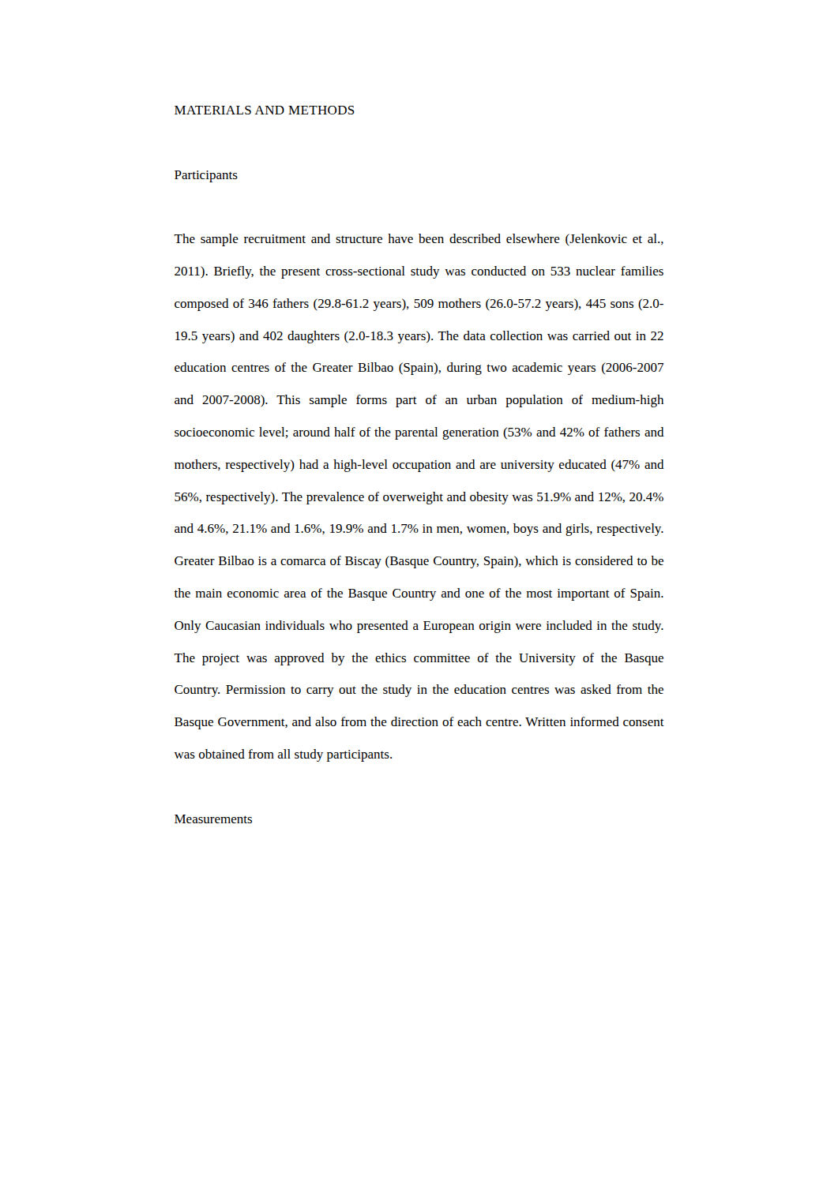MATERIALS AND METHODS
Participants
The sample recruitment and structure have been described elsewhere (Jelenkovic et al., 2011). Briefly, the present cross-sectional study was conducted on 533 nuclear families composed of 346 fathers (29.8-61.2 years), 509 mothers (26.0-57.2 years), 445 sons (2.0-19.5 years) and 402 daughters (2.0-18.3 years). The data collection was carried out in 22 education centres of the Greater Bilbao (Spain), during two academic years (2006-2007 and 2007-2008). This sample forms part of an urban population of medium-high socioeconomic level; around half of the parental generation (53% and 42% of fathers and mothers, respectively) had a high-level occupation and are university educated (47% and 56%, respectively). The prevalence of overweight and obesity was 51.9% and 12%, 20.4% and 4.6%, 21.1% and 1.6%, 19.9% and 1.7% in men, women, boys and girls, respectively. Greater Bilbao is a comarca of Biscay (Basque Country, Spain), which is considered to be the main economic area of the Basque Country and one of the most important of Spain. Only Caucasian individuals who presented a European origin were included in the study. The project was approved by the ethics committee of the University of the Basque Country. Permission to carry out the study in the education centres was asked from the Basque Government, and also from the direction of each centre. Written informed consent was obtained from all study participants.
Measurements